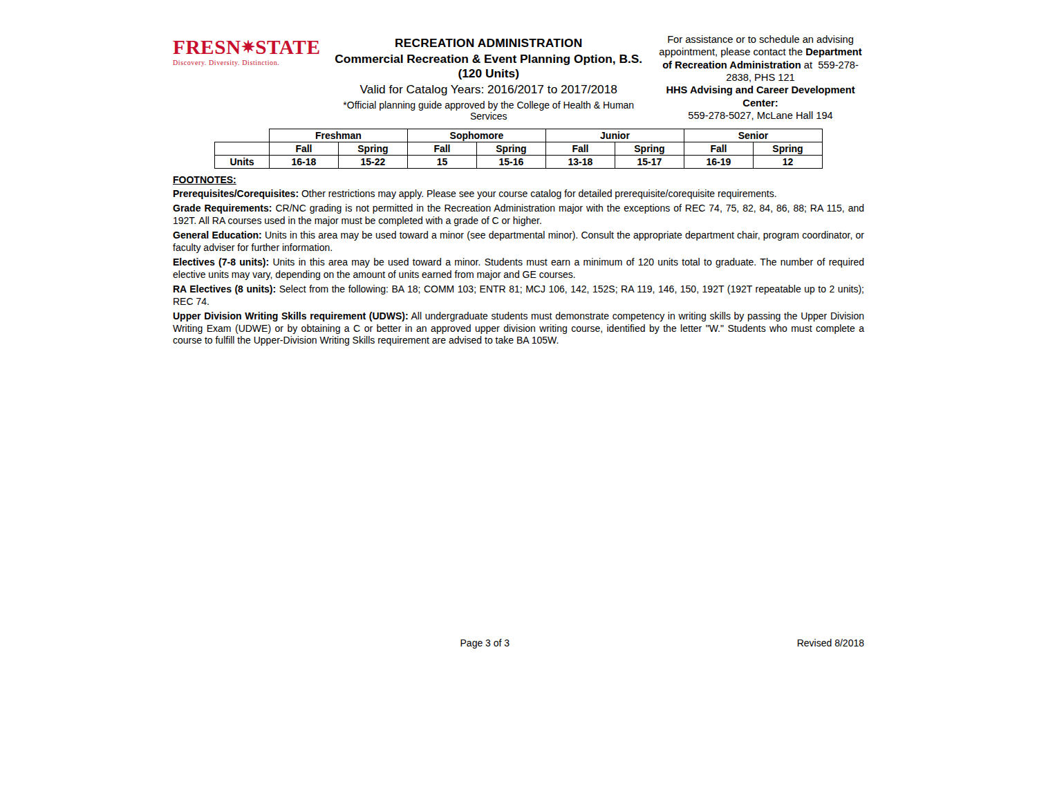FRESN✷STATE
Discovery. Diversity. Distinction.
RECREATION ADMINISTRATION
Commercial Recreation & Event Planning Option, B.S. (120 Units)
Valid for Catalog Years: 2016/2017 to 2017/2018
*Official planning guide approved by the College of Health & Human Services
For assistance or to schedule an advising appointment, please contact the Department of Recreation Administration at 559-278-2838, PHS 121
HHS Advising and Career Development Center:
559-278-5027, McLane Hall 194
| | Freshman | Sophomore | Junior | Senior |
| --- | --- | --- | --- | --- |
| | Fall | Spring | Fall | Spring | Fall | Spring | Fall | Spring |
| Units | 16-18 | 15-22 | 15 | 15-16 | 13-18 | 15-17 | 16-19 | 12 |
FOOTNOTES:
Prerequisites/Corequisites: Other restrictions may apply. Please see your course catalog for detailed prerequisite/corequisite requirements.
Grade Requirements: CR/NC grading is not permitted in the Recreation Administration major with the exceptions of REC 74, 75, 82, 84, 86, 88; RA 115, and 192T. All RA courses used in the major must be completed with a grade of C or higher.
General Education: Units in this area may be used toward a minor (see departmental minor). Consult the appropriate department chair, program coordinator, or faculty adviser for further information.
Electives (7-8 units): Units in this area may be used toward a minor. Students must earn a minimum of 120 units total to graduate. The number of required elective units may vary, depending on the amount of units earned from major and GE courses.
RA Electives (8 units): Select from the following: BA 18; COMM 103; ENTR 81; MCJ 106, 142, 152S; RA 119, 146, 150, 192T (192T repeatable up to 2 units); REC 74.
Upper Division Writing Skills requirement (UDWS): All undergraduate students must demonstrate competency in writing skills by passing the Upper Division Writing Exam (UDWE) or by obtaining a C or better in an approved upper division writing course, identified by the letter "W." Students who must complete a course to fulfill the Upper-Division Writing Skills requirement are advised to take BA 105W.
Page 3 of 3
Revised 8/2018